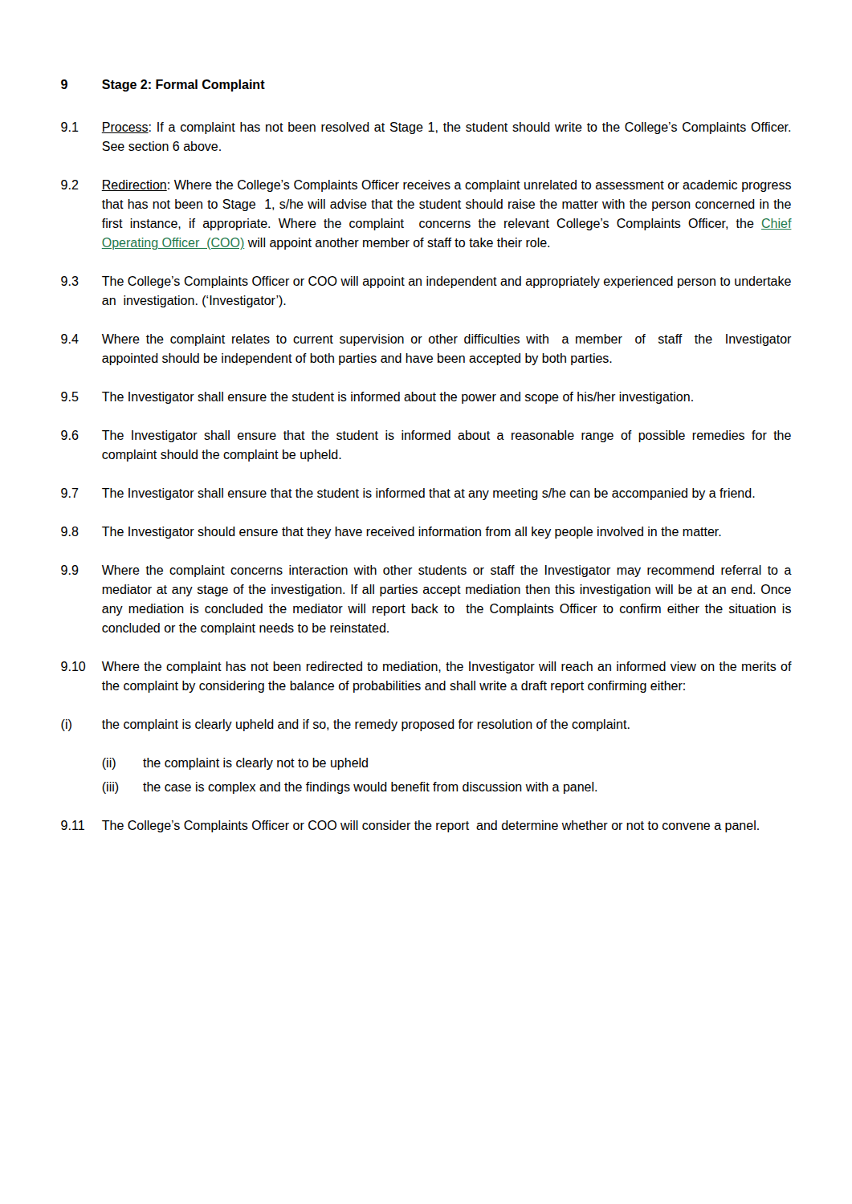9 Stage 2: Formal Complaint
9.1
Process: If a complaint has not been resolved at Stage 1, the student should write to the College’s Complaints Officer. See section 6 above.
9.2
Redirection: Where the College’s Complaints Officer receives a complaint unrelated to assessment or academic progress that has not been to Stage 1, s/he will advise that the student should raise the matter with the person concerned in the first instance, if appropriate. Where the complaint concerns the relevant College’s Complaints Officer, the Chief Operating Officer (COO) will appoint another member of staff to take their role.
9.3
The College’s Complaints Officer or COO will appoint an independent and appropriately experienced person to undertake an investigation. (‘Investigator’).
9.4
Where the complaint relates to current supervision or other difficulties with a member of staff the Investigator appointed should be independent of both parties and have been accepted by both parties.
9.5
The Investigator shall ensure the student is informed about the power and scope of his/her investigation.
9.6
The Investigator shall ensure that the student is informed about a reasonable range of possible remedies for the complaint should the complaint be upheld.
9.7
The Investigator shall ensure that the student is informed that at any meeting s/he can be accompanied by a friend.
9.8
The Investigator should ensure that they have received information from all key people involved in the matter.
9.9
Where the complaint concerns interaction with other students or staff the Investigator may recommend referral to a mediator at any stage of the investigation. If all parties accept mediation then this investigation will be at an end. Once any mediation is concluded the mediator will report back to the Complaints Officer to confirm either the situation is concluded or the complaint needs to be reinstated.
9.10
Where the complaint has not been redirected to mediation, the Investigator will reach an informed view on the merits of the complaint by considering the balance of probabilities and shall write a draft report confirming either:
(i)
the complaint is clearly upheld and if so, the remedy proposed for resolution of the complaint.
(ii)
the complaint is clearly not to be upheld
(iii)
the case is complex and the findings would benefit from discussion with a panel.
9.11
The College’s Complaints Officer or COO will consider the report and determine whether or not to convene a panel.